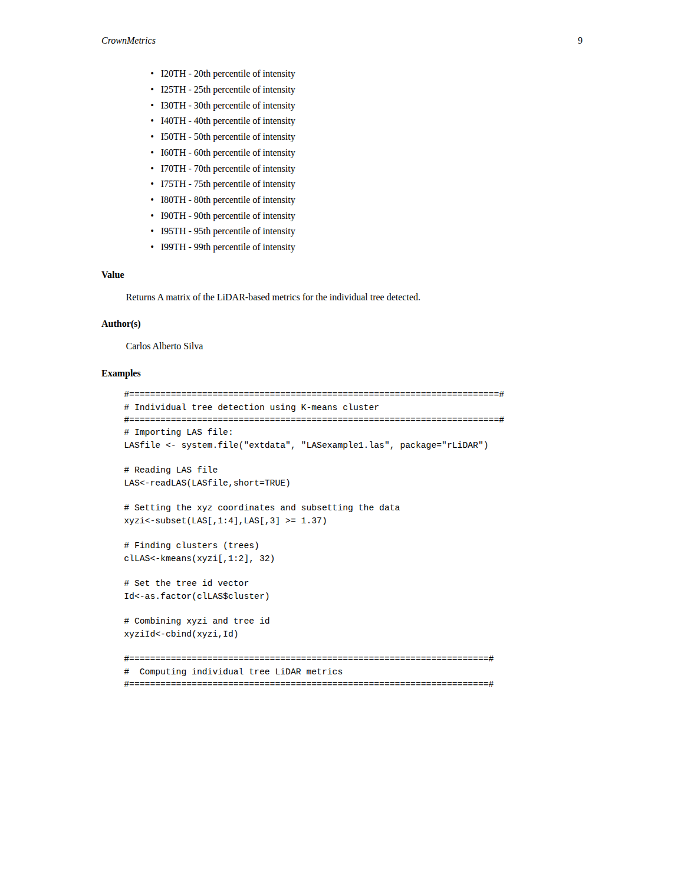CrownMetrics 9
I20TH - 20th percentile of intensity
I25TH - 25th percentile of intensity
I30TH - 30th percentile of intensity
I40TH - 40th percentile of intensity
I50TH - 50th percentile of intensity
I60TH - 60th percentile of intensity
I70TH - 70th percentile of intensity
I75TH - 75th percentile of intensity
I80TH - 80th percentile of intensity
I90TH - 90th percentile of intensity
I95TH - 95th percentile of intensity
I99TH - 99th percentile of intensity
Value
Returns A matrix of the LiDAR-based metrics for the individual tree detected.
Author(s)
Carlos Alberto Silva
Examples
#=======================================================================#
# Individual tree detection using K-means cluster
#=======================================================================#
# Importing LAS file:
LASfile <- system.file("extdata", "LASexample1.las", package="rLiDAR")

# Reading LAS file
LAS<-readLAS(LASfile,short=TRUE)

# Setting the xyz coordinates and subsetting the data
xyzi<-subset(LAS[,1:4],LAS[,3] >= 1.37)

# Finding clusters (trees)
clLAS<-kmeans(xyzi[,1:2], 32)

# Set the tree id vector
Id<-as.factor(clLAS$cluster)

# Combining xyzi and tree id
xyziId<-cbind(xyzi,Id)

#=====================================================================#
#  Computing individual tree LiDAR metrics
#=====================================================================#